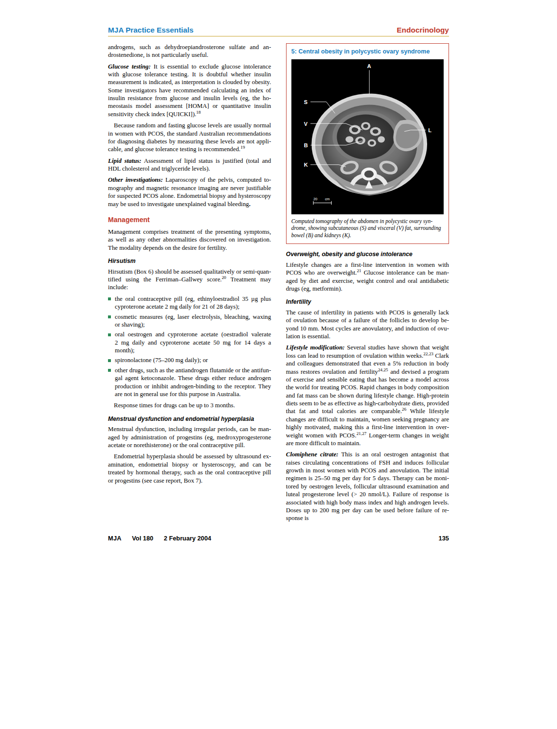MJ A Practice Essentials
Endocrinology
androgens, such as dehydroepiandrosterone sulfate and androstenedione, is not particularly useful.
Glucose testing: It is essential to exclude glucose intolerance with glucose tolerance testing. It is doubtful whether insulin measurement is indicated, as interpretation is clouded by obesity. Some investigators have recommended calculating an index of insulin resistance from glucose and insulin levels (eg, the homeostasis model assessment [HOMA] or quantitative insulin sensitivity check index [QUICKI]).18
Because random and fasting glucose levels are usually normal in women with PCOS, the standard Australian recommendations for diagnosing diabetes by measuring these levels are not applicable, and glucose tolerance testing is recommended.19
Lipid status: Assessment of lipid status is justified (total and HDL cholesterol and triglyceride levels).
Other investigations: Laparoscopy of the pelvis, computed tomography and magnetic resonance imaging are never justifiable for suspected PCOS alone. Endometrial biopsy and hysteroscopy may be used to investigate unexplained vaginal bleeding.
Management
Management comprises treatment of the presenting symptoms, as well as any other abnormalities discovered on investigation. The modality depends on the desire for fertility.
Hirsutism
Hirsutism (Box 6) should be assessed qualitatively or semi-quantified using the Ferriman–Gallwey score.20 Treatment may include:
the oral contraceptive pill (eg, ethinyloestradiol 35 µg plus cyproterone acetate 2 mg daily for 21 of 28 days);
cosmetic measures (eg, laser electrolysis, bleaching, waxing or shaving);
oral oestrogen and cyproterone acetate (oestradiol valerate 2 mg daily and cyproterone acetate 50 mg for 14 days a month);
spironolactone (75–200 mg daily); or
other drugs, such as the antiandrogen flutamide or the antifungal agent ketoconazole. These drugs either reduce androgen production or inhibit androgen-binding to the receptor. They are not in general use for this purpose in Australia.
Response times for drugs can be up to 3 months.
Menstrual dysfunction and endometrial hyperplasia
Menstrual dysfunction, including irregular periods, can be managed by administration of progestins (eg, medroxyprogesterone acetate or norethisterone) or the oral contraceptive pill.
Endometrial hyperplasia should be assessed by ultrasound examination, endometrial biopsy or hysteroscopy, and can be treated by hormonal therapy, such as the oral contraceptive pill or progestins (see case report, Box 7).
5: Central obesity in polycystic ovary syndrome
A S V B K L 20 cm
Computed tomography of the abdomen in polycystic ovary syndrome, showing subcutaneous (S) and visceral (V) fat, surrounding bowel (B) and kidneys (K).
Overweight, obesity and glucose intolerance
Lifestyle changes are a first-line intervention in women with PCOS who are overweight.21 Glucose intolerance can be managed by diet and exercise, weight control and oral antidiabetic drugs (eg, metformin).
Infertility
The cause of infertility in patients with PCOS is generally lack of ovulation because of a failure of the follicles to develop beyond 10 mm. Most cycles are anovulatory, and induction of ovulation is essential.
Lifestyle modification: Several studies have shown that weight loss can lead to resumption of ovulation within weeks.22,23 Clark and colleagues demonstrated that even a 5% reduction in body mass restores ovulation and fertility24,25 and devised a program of exercise and sensible eating that has become a model across the world for treating PCOS. Rapid changes in body composition and fat mass can be shown during lifestyle change. High-protein diets seem to be as effective as high-carbohydrate diets, provided that fat and total calories are comparable.26 While lifestyle changes are difficult to maintain, women seeking pregnancy are highly motivated, making this a first-line intervention in overweight women with PCOS.21,27 Longer-term changes in weight are more difficult to maintain.
Clomiphene citrate: This is an oral oestrogen antagonist that raises circulating concentrations of FSH and induces follicular growth in most women with PCOS and anovulation. The initial regimen is 25–50 mg per day for 5 days. Therapy can be monitored by oestrogen levels, follicular ultrasound examination and luteal progesterone level (> 20 nmol/L). Failure of response is associated with high body mass index and high androgen levels. Doses up to 200 mg per day can be used before failure of response is
MJA Vol 180 2 February 2004
135